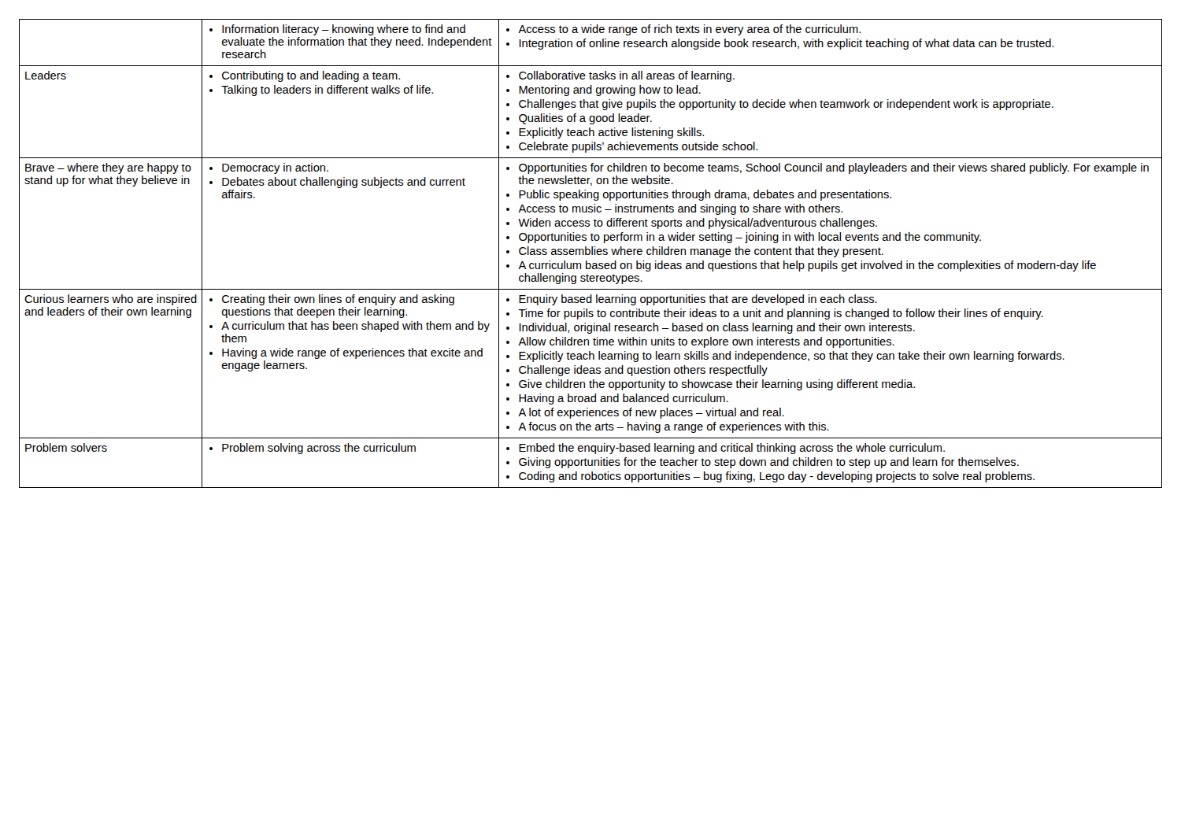| | Information literacy – knowing where to find and evaluate the information that they need. Independent research | Access to a wide range of rich texts in every area of the curriculum. Integration of online research alongside book research, with explicit teaching of what data can be trusted. |
| Leaders | Contributing to and leading a team. Talking to leaders in different walks of life. | Collaborative tasks in all areas of learning. Mentoring and growing how to lead. Challenges that give pupils the opportunity to decide when teamwork or independent work is appropriate. Qualities of a good leader. Explicitly teach active listening skills. Celebrate pupils’ achievements outside school. |
| Brave – where they are happy to stand up for what they believe in | Democracy in action. Debates about challenging subjects and current affairs. | Opportunities for children to become teams, School Council and playleaders and their views shared publicly. For example in the newsletter, on the website. Public speaking opportunities through drama, debates and presentations. Access to music – instruments and singing to share with others. Widen access to different sports and physical/adventurous challenges. Opportunities to perform in a wider setting – joining in with local events and the community. Class assemblies where children manage the content that they present. A curriculum based on big ideas and questions that help pupils get involved in the complexities of modern-day life challenging stereotypes. |
| Curious learners who are inspired and leaders of their own learning | Creating their own lines of enquiry and asking questions that deepen their learning. A curriculum that has been shaped with them and by them Having a wide range of experiences that excite and engage learners. | Enquiry based learning opportunities that are developed in each class. Time for pupils to contribute their ideas to a unit and planning is changed to follow their lines of enquiry. Individual, original research – based on class learning and their own interests. Allow children time within units to explore own interests and opportunities. Explicitly teach learning to learn skills and independence, so that they can take their own learning forwards. Challenge ideas and question others respectfully Give children the opportunity to showcase their learning using different media. Having a broad and balanced curriculum. A lot of experiences of new places – virtual and real. A focus on the arts – having a range of experiences with this. |
| Problem solvers | Problem solving across the curriculum | Embed the enquiry-based learning and critical thinking across the whole curriculum. Giving opportunities for the teacher to step down and children to step up and learn for themselves. Coding and robotics opportunities – bug fixing, Lego day - developing projects to solve real problems. |